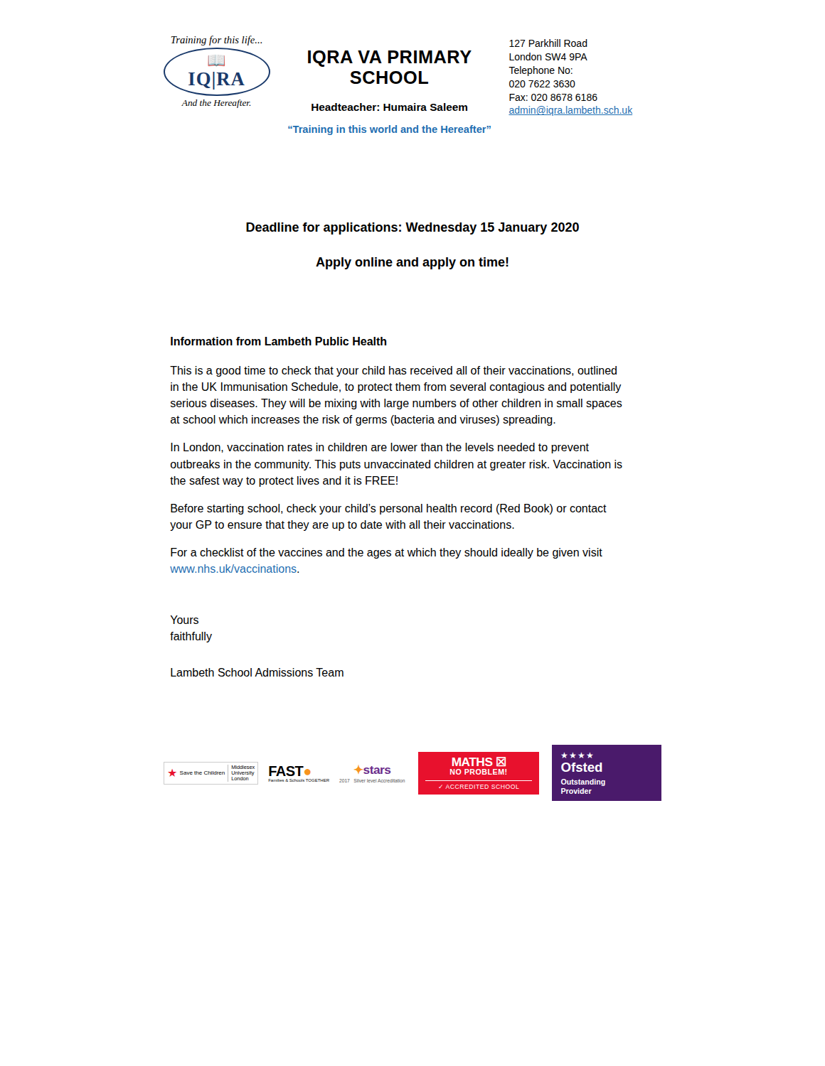Training for this life...
📖
IQ|RA
And the Hereafter.
IQRA VA PRIMARY SCHOOL
Headteacher: Humaira Saleem
“Training in this world and the Hereafter”
127 Parkhill Road
London SW4 9PA
Telephone No:
020 7622 3630
Fax: 020 8678 6186
admin@iqra.lambeth.sch.uk
Deadline for applications: Wednesday 15 January 2020
Apply online and apply on time!
Information from Lambeth Public Health
This is a good time to check that your child has received all of their vaccinations, outlined in the UK Immunisation Schedule, to protect them from several contagious and potentially serious diseases. They will be mixing with large numbers of other children in small spaces at school which increases the risk of germs (bacteria and viruses) spreading.
In London, vaccination rates in children are lower than the levels needed to prevent outbreaks in the community. This puts unvaccinated children at greater risk. Vaccination is the safest way to protect lives and it is FREE!
Before starting school, check your child’s personal health record (Red Book) or contact your GP to ensure that they are up to date with all their vaccinations.
For a checklist of the vaccines and the ages at which they should ideally be given visit www.nhs.uk/vaccinations.
Yours faithfully
Lambeth School Admissions Team
★ Save the Children Middlesex
University
London
FAST● Families & Schools TOGETHER
✦stars 2017 Silver level Accreditation
MATHS ☒
NO PROBLEM!
✓ ACCREDITED SCHOOL
★★★★
Ofsted
Outstanding
Provider